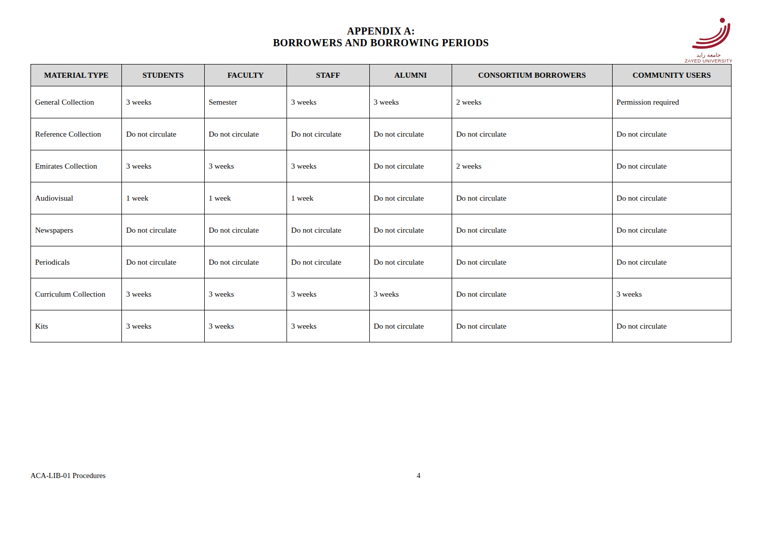جامعة زايد ZAYED UNIVERSITY
APPENDIX A:
BORROWERS AND BORROWING PERIODS
| MATERIAL TYPE | STUDENTS | FACULTY | STAFF | ALUMNI | CONSORTIUM BORROWERS | COMMUNITY USERS |
| --- | --- | --- | --- | --- | --- | --- |
| General Collection | 3 weeks | Semester | 3 weeks | 3 weeks | 2 weeks | Permission required |
| Reference Collection | Do not circulate | Do not circulate | Do not circulate | Do not circulate | Do not circulate | Do not circulate |
| Emirates Collection | 3 weeks | 3 weeks | 3 weeks | Do not circulate | 2 weeks | Do not circulate |
| Audiovisual | 1 week | 1 week | 1 week | Do not circulate | Do not circulate | Do not circulate |
| Newspapers | Do not circulate | Do not circulate | Do not circulate | Do not circulate | Do not circulate | Do not circulate |
| Periodicals | Do not circulate | Do not circulate | Do not circulate | Do not circulate | Do not circulate | Do not circulate |
| Curriculum Collection | 3 weeks | 3 weeks | 3 weeks | 3 weeks | Do not circulate | 3 weeks |
| Kits | 3 weeks | 3 weeks | 3 weeks | Do not circulate | Do not circulate | Do not circulate |
ACA-LIB-01 Procedures
4